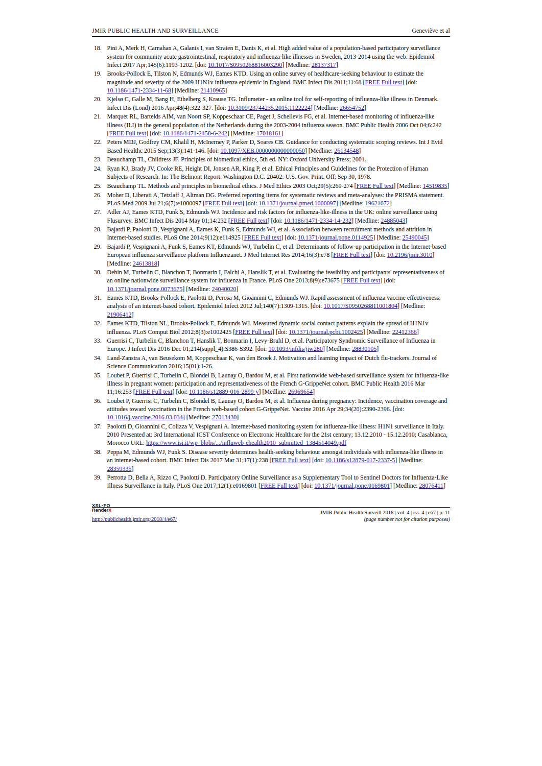JMIR Public Health and Surveillance
Geneviève et al
18. Pini A, Merk H, Carnahan A, Galanis I, van Straten E, Danis K, et al. High added value of a population-based participatory surveillance system for community acute gastrointestinal, respiratory and influenza-like illnesses in Sweden, 2013-2014 using the web. Epidemiol Infect 2017 Apr;145(6):1193-1202. [doi: 10.1017/S0950268816003290] [Medline: 28137317]
19. Brooks-Pollock E, Tilston N, Edmunds WJ, Eames KTD. Using an online survey of healthcare-seeking behaviour to estimate the magnitude and severity of the 2009 H1N1v influenza epidemic in England. BMC Infect Dis 2011;11:68 [FREE Full text] [doi: 10.1186/1471-2334-11-68] [Medline: 21410965]
20. Kjelsø C, Galle M, Bang H, Ethelberg S, Krause TG. Influmeter - an online tool for self-reporting of influenza-like illness in Denmark. Infect Dis (Lond) 2016 Apr;48(4):322-327. [doi: 10.3109/23744235.2015.1122224] [Medline: 26654752]
21. Marquet RL, Bartelds AIM, van Noort SP, Koppeschaar CE, Paget J, Schellevis FG, et al. Internet-based monitoring of influenza-like illness (ILI) in the general population of the Netherlands during the 2003-2004 influenza season. BMC Public Health 2006 Oct 04;6:242 [FREE Full text] [doi: 10.1186/1471-2458-6-242] [Medline: 17018161]
22. Peters MDJ, Godfrey CM, Khalil H, McInerney P, Parker D, Soares CB. Guidance for conducting systematic scoping reviews. Int J Evid Based Healthc 2015 Sep;13(3):141-146. [doi: 10.1097/XEB.0000000000000050] [Medline: 26134548]
23. Beauchamp TL, Childress JF. Principles of biomedical ethics, 5th ed. NY: Oxford University Press; 2001.
24. Ryan KJ, Brady JV, Cooke RE, Height DI, Jonsen AR, King P, et al. Ethical Principles and Guidelines for the Protection of Human Subjects of Research. In: The Belmont Report. Washington D.C. 20402: U.S. Gov. Print. Off; Sep 30, 1978.
25. Beauchamp TL. Methods and principles in biomedical ethics. J Med Ethics 2003 Oct;29(5):269-274 [FREE Full text] [Medline: 14519835]
26. Moher D, Liberati A, Tetzlaff J, Altman DG. Preferred reporting items for systematic reviews and meta-analyses: the PRISMA statement. PLoS Med 2009 Jul 21;6(7):e1000097 [FREE Full text] [doi: 10.1371/journal.pmed.1000097] [Medline: 19621072]
27. Adler AJ, Eames KTD, Funk S, Edmunds WJ. Incidence and risk factors for influenza-like-illness in the UK: online surveillance using Flusurvey. BMC Infect Dis 2014 May 01;14:232 [FREE Full text] [doi: 10.1186/1471-2334-14-232] [Medline: 24885043]
28. Bajardi P, Paolotti D, Vespignani A, Eames K, Funk S, Edmunds WJ, et al. Association between recruitment methods and attrition in Internet-based studies. PLoS One 2014;9(12):e114925 [FREE Full text] [doi: 10.1371/journal.pone.0114925] [Medline: 25490045]
29. Bajardi P, Vespignani A, Funk S, Eames KT, Edmunds WJ, Turbelin C, et al. Determinants of follow-up participation in the Internet-based European influenza surveillance platform Influenzanet. J Med Internet Res 2014;16(3):e78 [FREE Full text] [doi: 10.2196/jmir.3010] [Medline: 24613818]
30. Debin M, Turbelin C, Blanchon T, Bonmarin I, Falchi A, Hanslik T, et al. Evaluating the feasibility and participants' representativeness of an online nationwide surveillance system for influenza in France. PLoS One 2013;8(9):e73675 [FREE Full text] [doi: 10.1371/journal.pone.0073675] [Medline: 24040020]
31. Eames KTD, Brooks-Pollock E, Paolotti D, Perosa M, Gioannini C, Edmunds WJ. Rapid assessment of influenza vaccine effectiveness: analysis of an internet-based cohort. Epidemiol Infect 2012 Jul;140(7):1309-1315. [doi: 10.1017/S0950268811001804] [Medline: 21906412]
32. Eames KTD, Tilston NL, Brooks-Pollock E, Edmunds WJ. Measured dynamic social contact patterns explain the spread of H1N1v influenza. PLoS Comput Biol 2012;8(3):e1002425 [FREE Full text] [doi: 10.1371/journal.pcbi.1002425] [Medline: 22412366]
33. Guerrisi C, Turbelin C, Blanchon T, Hanslik T, Bonmarin I, Levy-Bruhl D, et al. Participatory Syndromic Surveillance of Influenza in Europe. J Infect Dis 2016 Dec 01;214(suppl_4):S386-S392. [doi: 10.1093/infdis/jiw280] [Medline: 28830105]
34. Land-Zanstra A, van Beusekom M, Koppeschaar K, van den Broek J. Motivation and learning impact of Dutch flu-trackers. Journal of Science Communication 2016;15(01):1-26.
35. Loubet P, Guerrisi C, Turbelin C, Blondel B, Launay O, Bardou M, et al. First nationwide web-based surveillance system for influenza-like illness in pregnant women: participation and representativeness of the French G-GrippeNet cohort. BMC Public Health 2016 Mar 11;16:253 [FREE Full text] [doi: 10.1186/s12889-016-2899-y] [Medline: 26969654]
36. Loubet P, Guerrisi C, Turbelin C, Blondel B, Launay O, Bardou M, et al. Influenza during pregnancy: Incidence, vaccination coverage and attitudes toward vaccination in the French web-based cohort G-GrippeNet. Vaccine 2016 Apr 29;34(20):2390-2396. [doi: 10.1016/j.vaccine.2016.03.034] [Medline: 27013430]
37. Paolotti D, Gioannini C, Colizza V, Vespignani A. Internet-based monitoring system for influenza-like illness: H1N1 surveillance in Italy. 2010 Presented at: 3rd International ICST Conference on Electronic Healthcare for the 21st century; 13.12.2010 - 15.12.2010; Casablanca, Morocco URL: https://www.isi.it/wp_blobs/.../influweb-ehealth2010_submitted_1384514049.pdf
38. Peppa M, Edmunds WJ, Funk S. Disease severity determines health-seeking behaviour amongst individuals with influenza-like illness in an internet-based cohort. BMC Infect Dis 2017 Mar 31;17(1):238 [FREE Full text] [doi: 10.1186/s12879-017-2337-5] [Medline: 28359335]
39. Perrotta D, Bella A, Rizzo C, Paolotti D. Participatory Online Surveillance as a Supplementary Tool to Sentinel Doctors for Influenza-Like Illness Surveillance in Italy. PLoS One 2017;12(1):e0169801 [FREE Full text] [doi: 10.1371/journal.pone.0169801] [Medline: 28076411]
XSL·FO
Render X
http://publichealth.jmir.org/2018/4/e67/
JMIR Public Health Surveill 2018 | vol. 4 | iss. 4 | e67 | p. 11
(page number not for citation purposes)